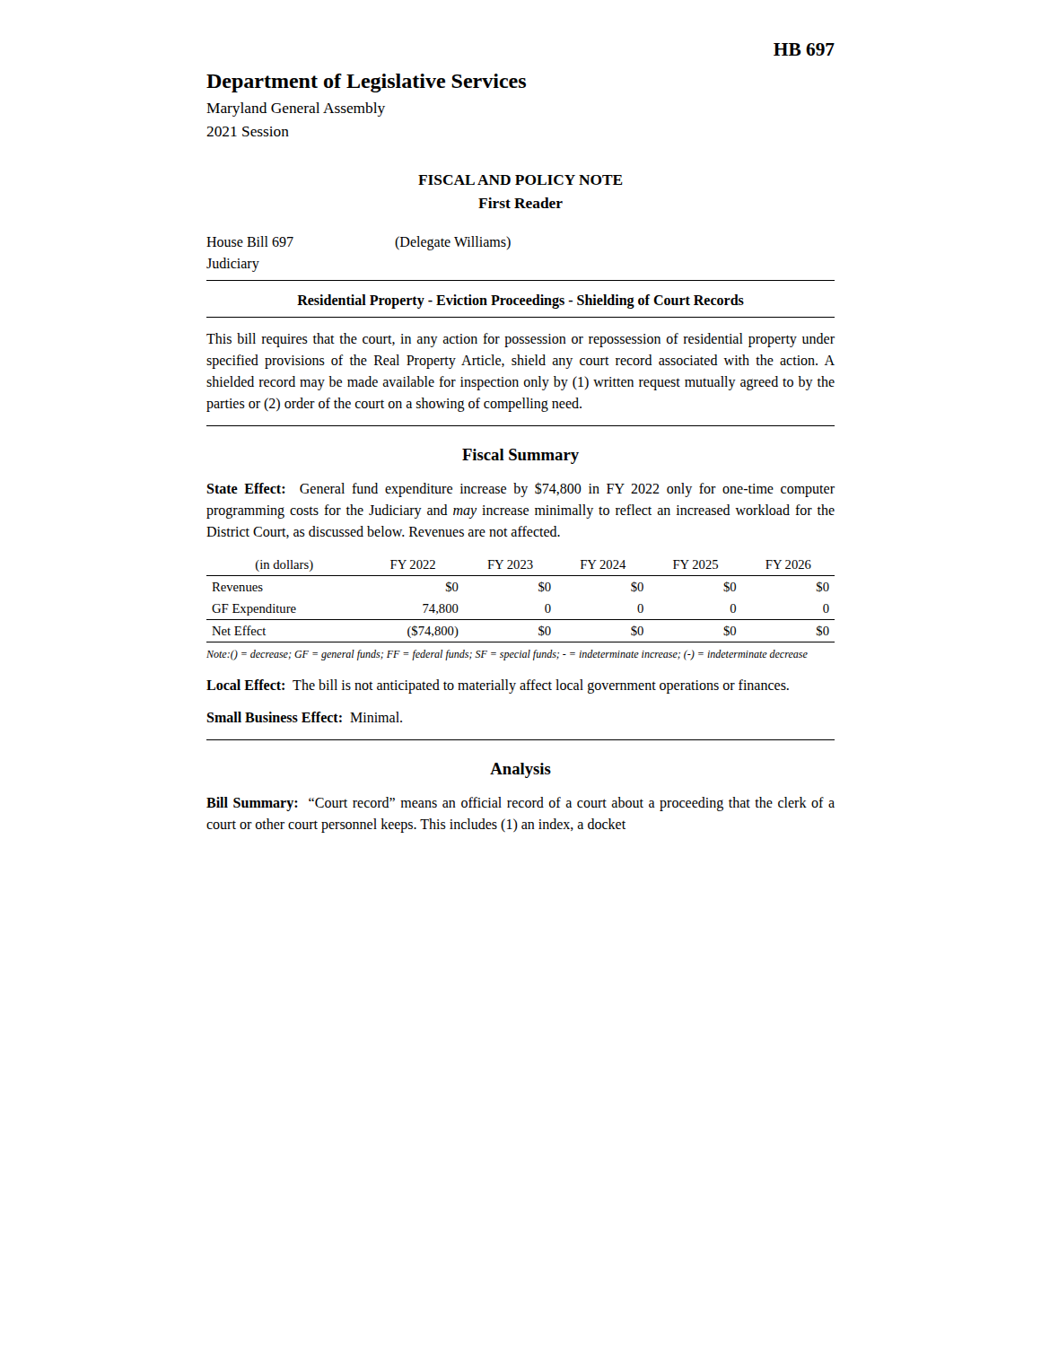HB 697
Department of Legislative Services
Maryland General Assembly
2021 Session
FISCAL AND POLICY NOTE First Reader
| House Bill 697 | (Delegate Williams) | |
| Judiciary | | |
Residential Property - Eviction Proceedings - Shielding of Court Records
This bill requires that the court, in any action for possession or repossession of residential property under specified provisions of the Real Property Article, shield any court record associated with the action. A shielded record may be made available for inspection only by (1) written request mutually agreed to by the parties or (2) order of the court on a showing of compelling need.
Fiscal Summary
State Effect: General fund expenditure increase by $74,800 in FY 2022 only for one-time computer programming costs for the Judiciary and may increase minimally to reflect an increased workload for the District Court, as discussed below. Revenues are not affected.
| (in dollars) | FY 2022 | FY 2023 | FY 2024 | FY 2025 | FY 2026 |
| --- | --- | --- | --- | --- | --- |
| Revenues | $0 | $0 | $0 | $0 | $0 |
| GF Expenditure | 74,800 | 0 | 0 | 0 | 0 |
| Net Effect | ($74,800) | $0 | $0 | $0 | $0 |
Note:() = decrease; GF = general funds; FF = federal funds; SF = special funds; - = indeterminate increase; (-) = indeterminate decrease
Local Effect: The bill is not anticipated to materially affect local government operations or finances.
Small Business Effect: Minimal.
Analysis
Bill Summary: “Court record” means an official record of a court about a proceeding that the clerk of a court or other court personnel keeps. This includes (1) an index, a docket